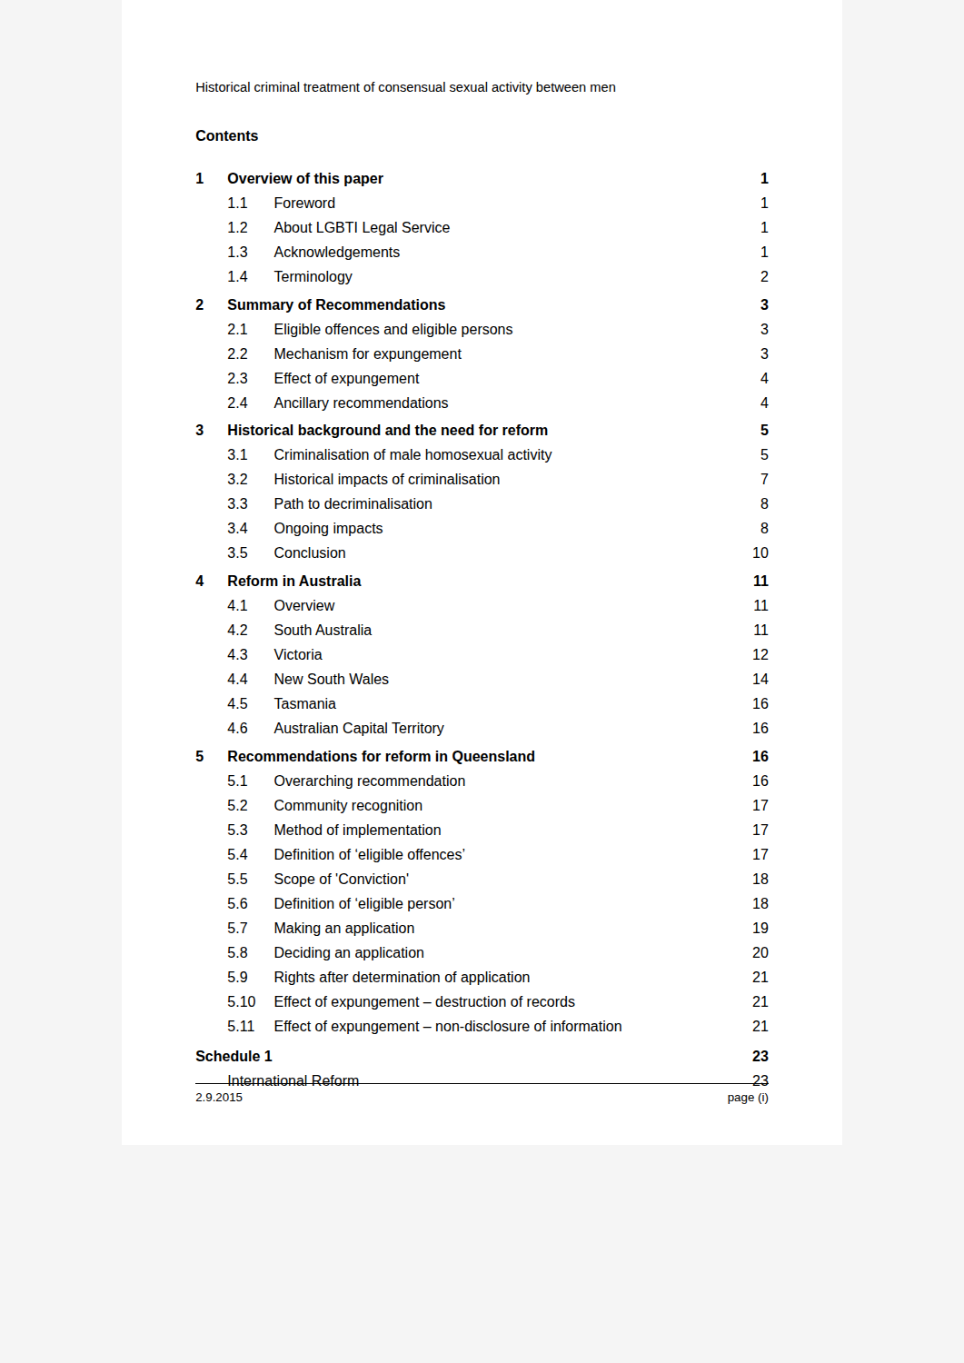Historical criminal treatment of consensual sexual activity between men
Contents
| 1 | Overview of this paper | 1 |
| | 1.1 | Foreword | 1 |
| | 1.2 | About LGBTI Legal Service | 1 |
| | 1.3 | Acknowledgements | 1 |
| | 1.4 | Terminology | 2 |
| 2 | Summary of Recommendations | 3 |
| | 2.1 | Eligible offences and eligible persons | 3 |
| | 2.2 | Mechanism for expungement | 3 |
| | 2.3 | Effect of expungement | 4 |
| | 2.4 | Ancillary recommendations | 4 |
| 3 | Historical background and the need for reform | 5 |
| | 3.1 | Criminalisation of male homosexual activity | 5 |
| | 3.2 | Historical impacts of criminalisation | 7 |
| | 3.3 | Path to decriminalisation | 8 |
| | 3.4 | Ongoing impacts | 8 |
| | 3.5 | Conclusion | 10 |
| 4 | Reform in Australia | 11 |
| | 4.1 | Overview | 11 |
| | 4.2 | South Australia | 11 |
| | 4.3 | Victoria | 12 |
| | 4.4 | New South Wales | 14 |
| | 4.5 | Tasmania | 16 |
| | 4.6 | Australian Capital Territory | 16 |
| 5 | Recommendations for reform in Queensland | 16 |
| | 5.1 | Overarching recommendation | 16 |
| | 5.2 | Community recognition | 17 |
| | 5.3 | Method of implementation | 17 |
| | 5.4 | Definition of ‘eligible offences’ | 17 |
| | 5.5 | Scope of 'Conviction' | 18 |
| | 5.6 | Definition of ‘eligible person’ | 18 |
| | 5.7 | Making an application | 19 |
| | 5.8 | Deciding an application | 20 |
| | 5.9 | Rights after determination of application | 21 |
| | 5.10 | Effect of expungement – destruction of records | 21 |
| | 5.11 | Effect of expungement – non-disclosure of information | 21 |
| Schedule 1 | 23 |
| | International Reform | 23 |
2.9.2015 page (i)